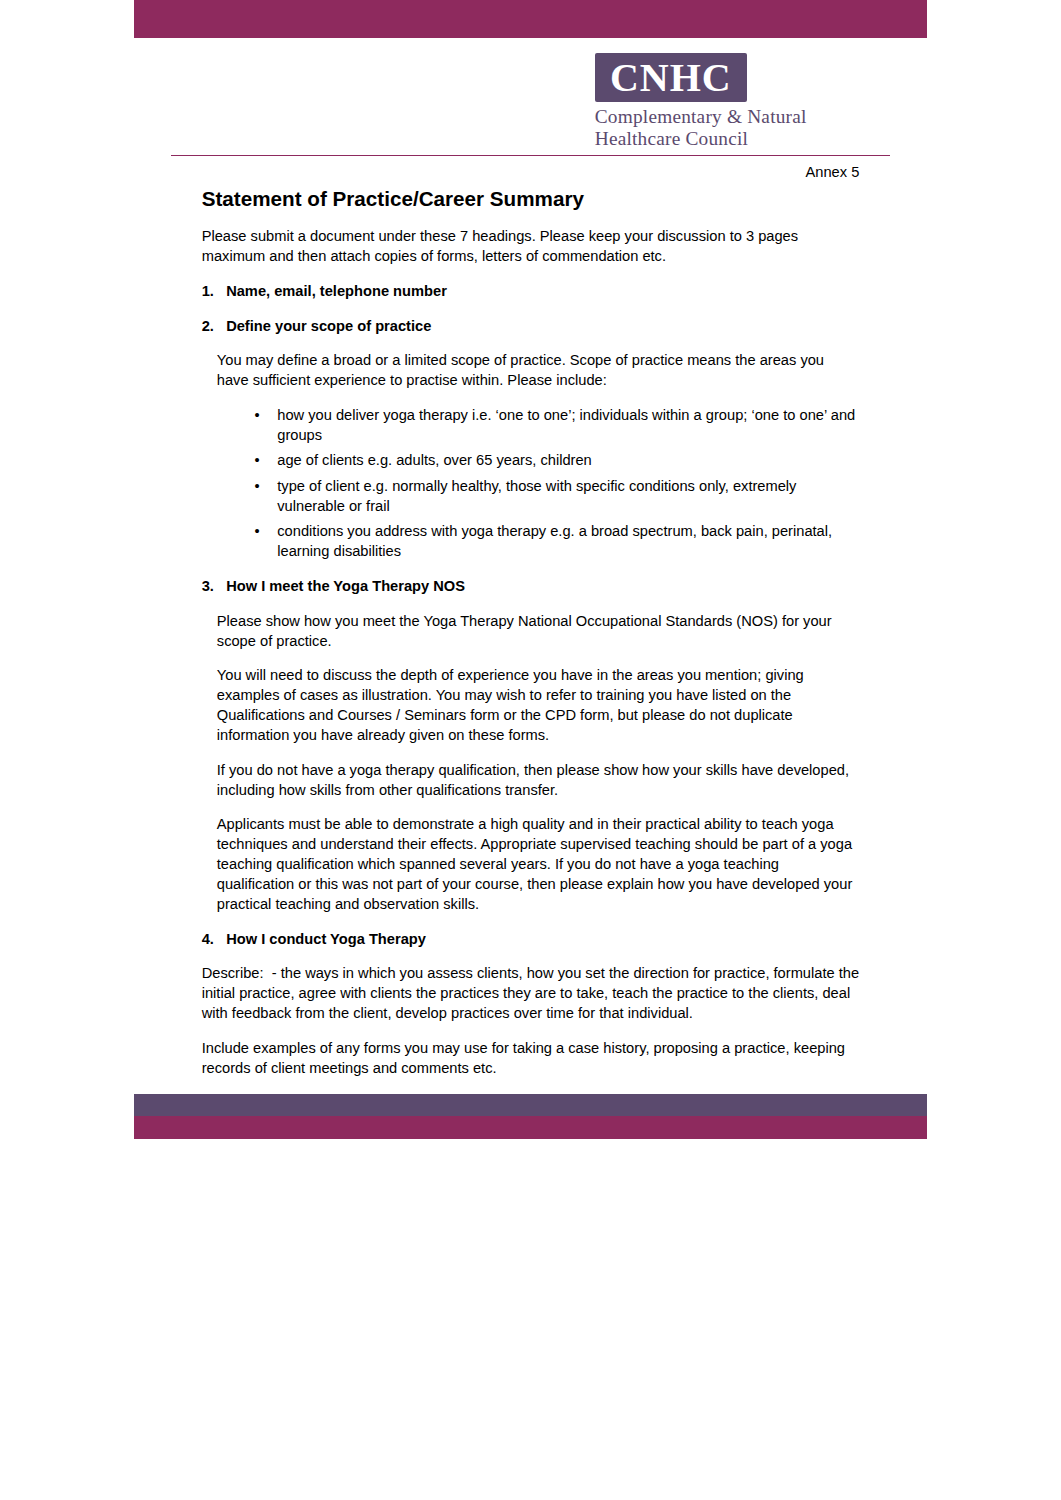CNHC
Complementary & Natural Healthcare Council
Annex 5
Statement of Practice/Career Summary
Please submit a document under these 7 headings. Please keep your discussion to 3 pages maximum and then attach copies of forms, letters of commendation etc.
1. Name, email, telephone number
2. Define your scope of practice
You may define a broad or a limited scope of practice. Scope of practice means the areas you have sufficient experience to practise within. Please include:
how you deliver yoga therapy i.e. ‘one to one’; individuals within a group; ‘one to one’ and groups
age of clients e.g. adults, over 65 years, children
type of client e.g. normally healthy, those with specific conditions only, extremely vulnerable or frail
conditions you address with yoga therapy e.g. a broad spectrum, back pain, perinatal, learning disabilities
3. How I meet the Yoga Therapy NOS
Please show how you meet the Yoga Therapy National Occupational Standards (NOS) for your scope of practice.
You will need to discuss the depth of experience you have in the areas you mention; giving examples of cases as illustration. You may wish to refer to training you have listed on the Qualifications and Courses / Seminars form or the CPD form, but please do not duplicate information you have already given on these forms.
If you do not have a yoga therapy qualification, then please show how your skills have developed, including how skills from other qualifications transfer.
Applicants must be able to demonstrate a high quality and in their practical ability to teach yoga techniques and understand their effects. Appropriate supervised teaching should be part of a yoga teaching qualification which spanned several years. If you do not have a yoga teaching qualification or this was not part of your course, then please explain how you have developed your practical teaching and observation skills.
4. How I conduct Yoga Therapy
Describe: - the ways in which you assess clients, how you set the direction for practice, formulate the initial practice, agree with clients the practices they are to take, teach the practice to the clients, deal with feedback from the client, develop practices over time for that individual.
Include examples of any forms you may use for taking a case history, proposing a practice, keeping records of client meetings and comments etc.